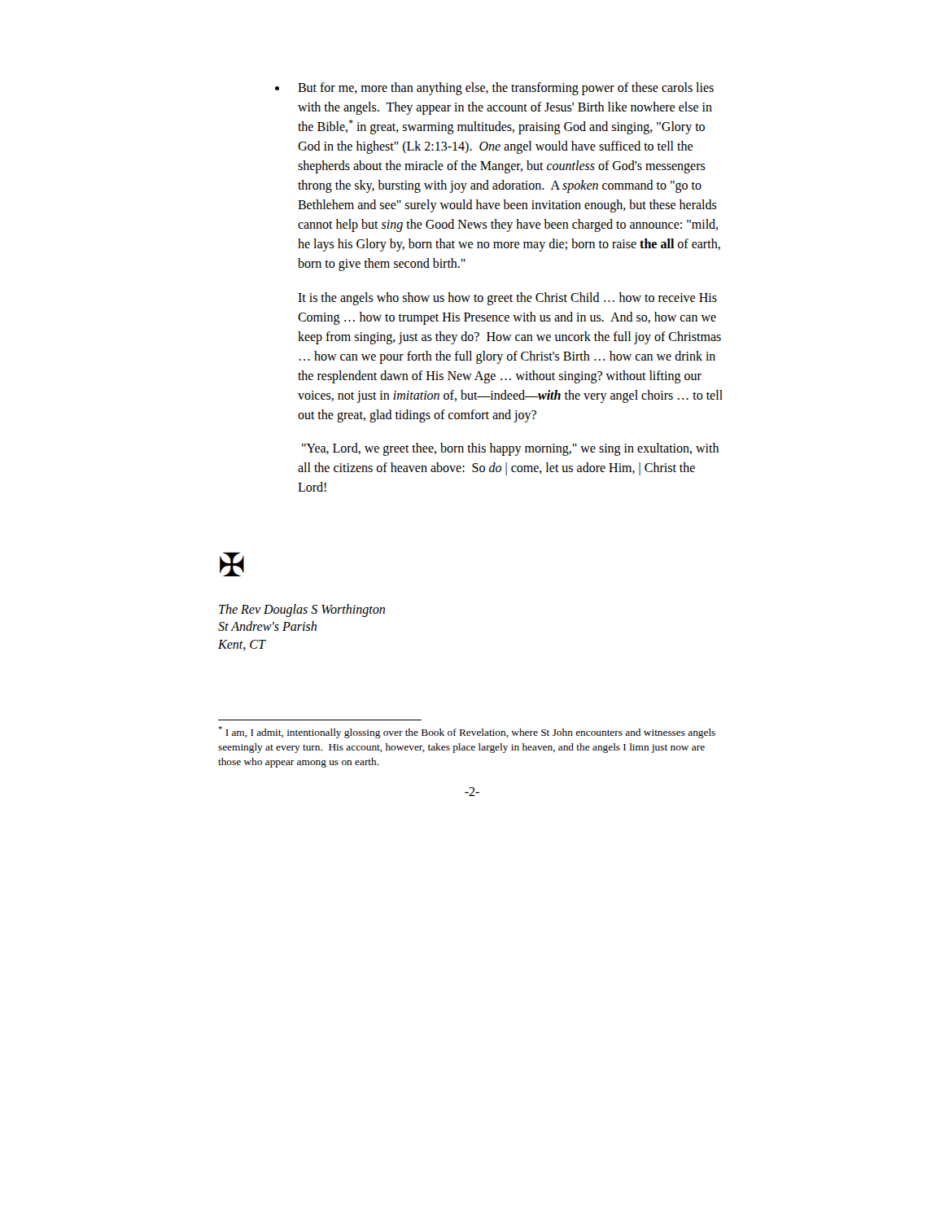But for me, more than anything else, the transforming power of these carols lies with the angels. They appear in the account of Jesus' Birth like nowhere else in the Bible,* in great, swarming multitudes, praising God and singing, "Glory to God in the highest" (Lk 2:13-14). One angel would have sufficed to tell the shepherds about the miracle of the Manger, but countless of God's messengers throng the sky, bursting with joy and adoration. A spoken command to "go to Bethlehem and see" surely would have been invitation enough, but these heralds cannot help but sing the Good News they have been charged to announce: "mild, he lays his Glory by, born that we no more may die; born to raise the all of earth, born to give them second birth."
It is the angels who show us how to greet the Christ Child … how to receive His Coming … how to trumpet His Presence with us and in us. And so, how can we keep from singing, just as they do? How can we uncork the full joy of Christmas … how can we pour forth the full glory of Christ's Birth … how can we drink in the resplendent dawn of His New Age … without singing? without lifting our voices, not just in imitation of, but—indeed—with the very angel choirs … to tell out the great, glad tidings of comfort and joy?
"Yea, Lord, we greet thee, born this happy morning," we sing in exultation, with all the citizens of heaven above: So do | come, let us adore Him, | Christ the Lord!
✠
The Rev Douglas S Worthington
St Andrew's Parish
Kent, CT
* I am, I admit, intentionally glossing over the Book of Revelation, where St John encounters and witnesses angels seemingly at every turn. His account, however, takes place largely in heaven, and the angels I limn just now are those who appear among us on earth.
-2-